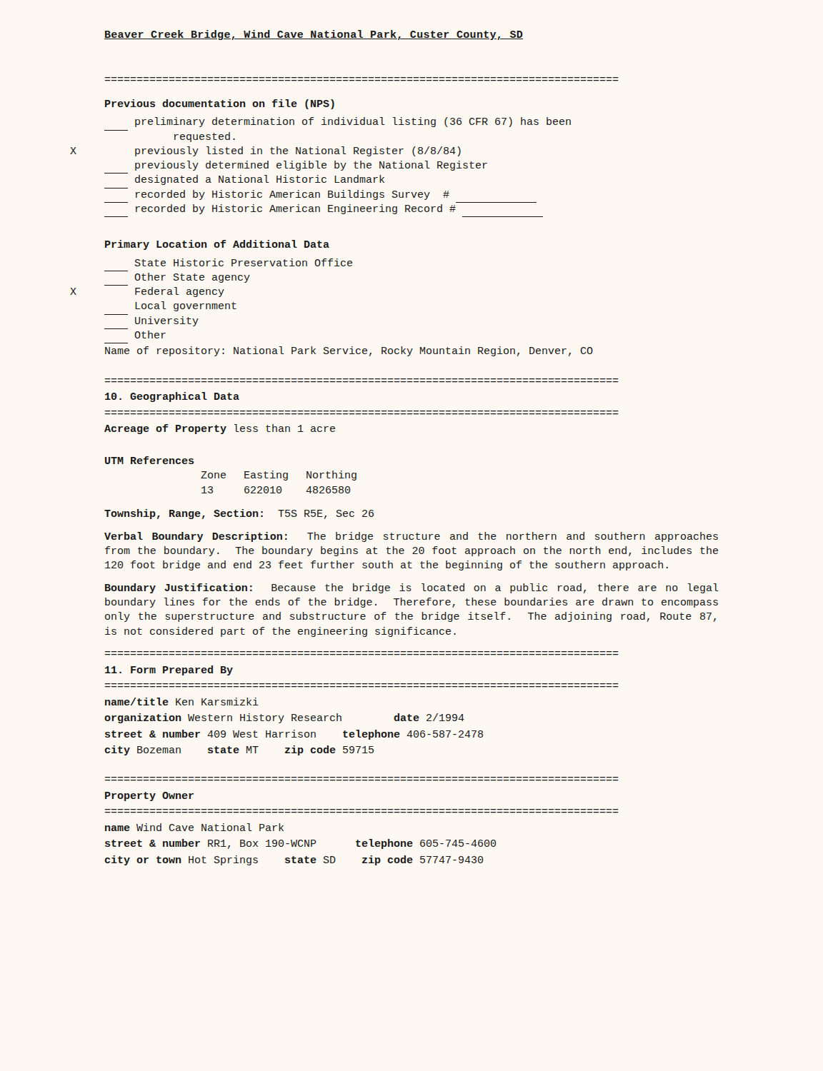Beaver Creek Bridge, Wind Cave National Park, Custer County, SD
================================================================================
Previous documentation on file (NPS)
preliminary determination of individual listing (36 CFR 67) has beenrequested.
Xpreviously listed in the National Register (8/8/84)
previously determined eligible by the National Register
designated a National Historic Landmark
recorded by Historic American Buildings Survey #
recorded by Historic American Engineering Record #
Primary Location of Additional Data
State Historic Preservation Office
Other State agency
XFederal agency
Local government
University
Other
Name of repository: National Park Service, Rocky Mountain Region, Denver, CO
================================================================================
10. Geographical Data
================================================================================
Acreage of Property less than 1 acre
UTM References
| Zone | Easting | Northing |
| --- | --- | --- |
| 13 | 622010 | 4826580 |
Township, Range, Section: T5S R5E, Sec 26
Verbal Boundary Description: The bridge structure and the northern and southern approaches from the boundary. The boundary begins at the 20 foot approach on the north end, includes the 120 foot bridge and end 23 feet further south at the beginning of the southern approach.
Boundary Justification: Because the bridge is located on a public road, there are no legal boundary lines for the ends of the bridge. Therefore, these boundaries are drawn to encompass only the superstructure and substructure of the bridge itself. The adjoining road, Route 87, is not considered part of the engineering significance.
================================================================================
11. Form Prepared By
================================================================================
name/title Ken Karsmizki
organization Western History Research date 2/1994
street & number 409 West Harrison telephone 406-587-2478
city Bozeman state MT zip code 59715
================================================================================
Property Owner
================================================================================
name Wind Cave National Park
street & number RR1, Box 190-WCNP telephone 605-745-4600
city or town Hot Springs state SD zip code 57747-9430